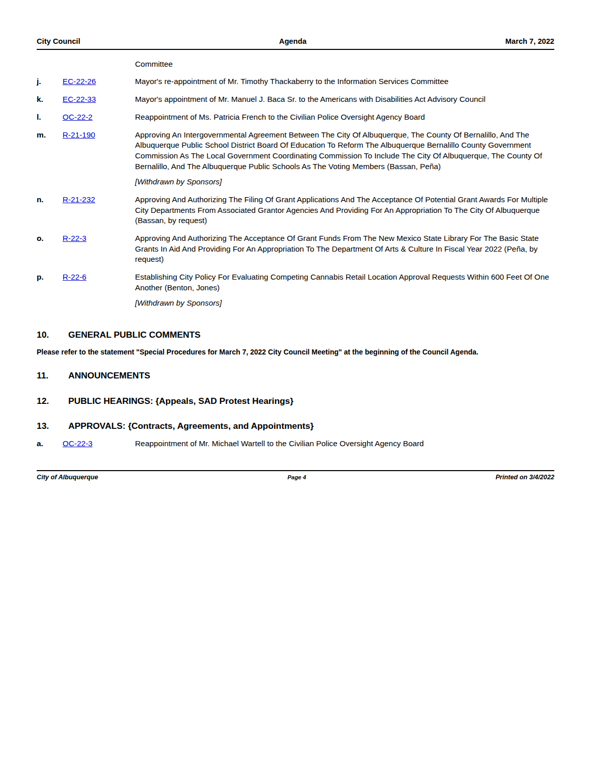City Council
Agenda
March 7, 2022
Committee
| j. | EC-22-26 | Mayor's re-appointment of Mr. Timothy Thackaberry to the Information Services Committee |
| k. | EC-22-33 | Mayor's appointment of Mr. Manuel J. Baca Sr. to the Americans with Disabilities Act Advisory Council |
| l. | OC-22-2 | Reappointment of Ms. Patricia French to the Civilian Police Oversight Agency Board |
| m. | R-21-190 | Approving An Intergovernmental Agreement Between The City Of Albuquerque, The County Of Bernalillo, And The Albuquerque Public School District Board Of Education To Reform The Albuquerque Bernalillo County Government Commission As The Local Government Coordinating Commission To Include The City Of Albuquerque, The County Of Bernalillo, And The Albuquerque Public Schools As The Voting Members (Bassan, Peña) [Withdrawn by Sponsors] |
| n. | R-21-232 | Approving And Authorizing The Filing Of Grant Applications And The Acceptance Of Potential Grant Awards For Multiple City Departments From Associated Grantor Agencies And Providing For An Appropriation To The City Of Albuquerque (Bassan, by request) |
| o. | R-22-3 | Approving And Authorizing The Acceptance Of Grant Funds From The New Mexico State Library For The Basic State Grants In Aid And Providing For An Appropriation To The Department Of Arts & Culture In Fiscal Year 2022 (Peña, by request) |
| p. | R-22-6 | Establishing City Policy For Evaluating Competing Cannabis Retail Location Approval Requests Within 600 Feet Of One Another (Benton, Jones) [Withdrawn by Sponsors] |
10.
GENERAL PUBLIC COMMENTS
Please refer to the statement "Special Procedures for March 7, 2022 City Council Meeting" at the beginning of the Council Agenda.
11.
ANNOUNCEMENTS
12.
PUBLIC HEARINGS: {Appeals, SAD Protest Hearings}
13.
APPROVALS: {Contracts, Agreements, and Appointments}
| a. | OC-22-3 | Reappointment of Mr. Michael Wartell to the Civilian Police Oversight Agency Board |
City of Albuquerque
Page 4
Printed on 3/4/2022